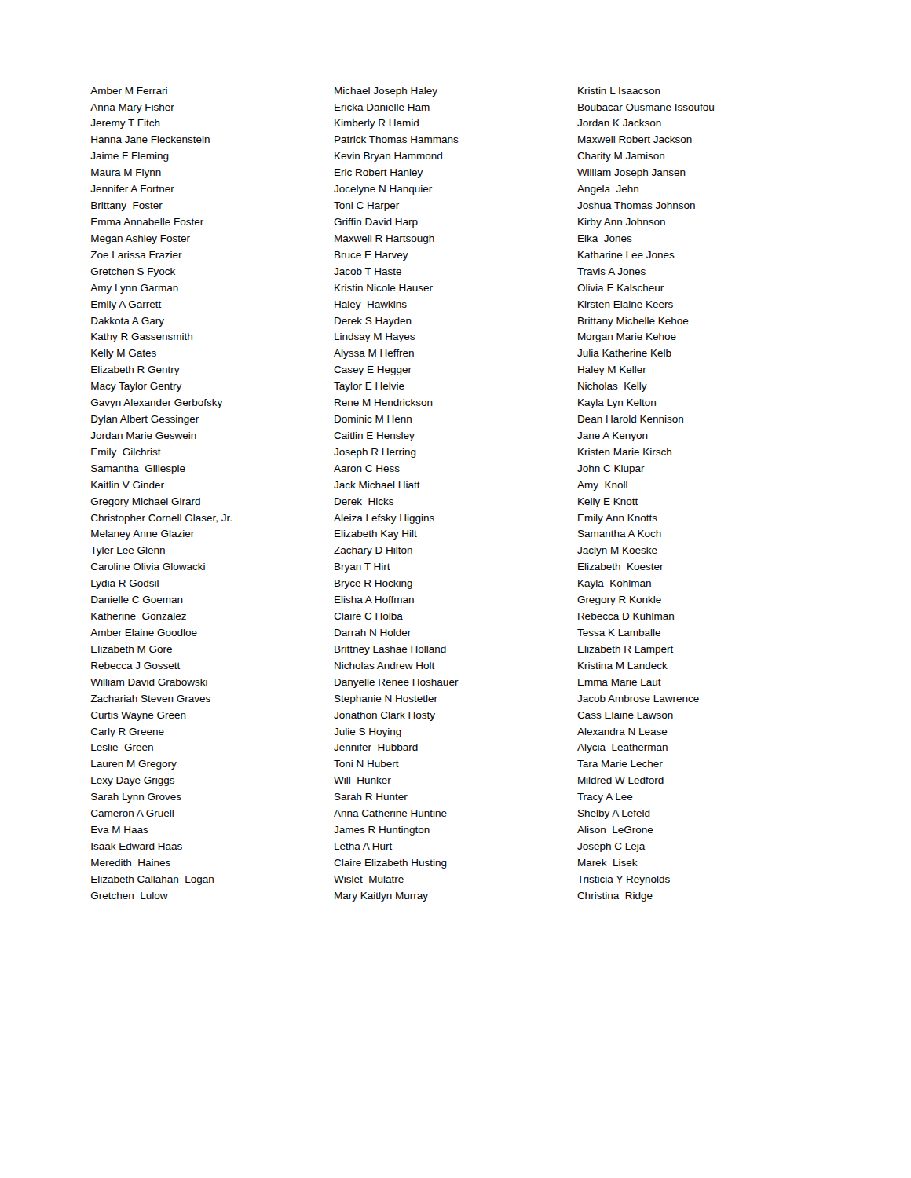Amber M Ferrari
Anna Mary Fisher
Jeremy T Fitch
Hanna Jane Fleckenstein
Jaime F Fleming
Maura M Flynn
Jennifer A Fortner
Brittany Foster
Emma Annabelle Foster
Megan Ashley Foster
Zoe Larissa Frazier
Gretchen S Fyock
Amy Lynn Garman
Emily A Garrett
Dakkota A Gary
Kathy R Gassensmith
Kelly M Gates
Elizabeth R Gentry
Macy Taylor Gentry
Gavyn Alexander Gerbofsky
Dylan Albert Gessinger
Jordan Marie Geswein
Emily Gilchrist
Samantha Gillespie
Kaitlin V Ginder
Gregory Michael Girard
Christopher Cornell Glaser, Jr.
Melaney Anne Glazier
Tyler Lee Glenn
Caroline Olivia Glowacki
Lydia R Godsil
Danielle C Goeman
Katherine Gonzalez
Amber Elaine Goodloe
Elizabeth M Gore
Rebecca J Gossett
William David Grabowski
Zachariah Steven Graves
Curtis Wayne Green
Carly R Greene
Leslie Green
Lauren M Gregory
Lexy Daye Griggs
Sarah Lynn Groves
Cameron A Gruell
Eva M Haas
Isaak Edward Haas
Meredith Haines
Elizabeth Callahan Logan
Gretchen Lulow
Michael Joseph Haley
Ericka Danielle Ham
Kimberly R Hamid
Patrick Thomas Hammans
Kevin Bryan Hammond
Eric Robert Hanley
Jocelyne N Hanquier
Toni C Harper
Griffin David Harp
Maxwell R Hartsough
Bruce E Harvey
Jacob T Haste
Kristin Nicole Hauser
Haley Hawkins
Derek S Hayden
Lindsay M Hayes
Alyssa M Heffren
Casey E Hegger
Taylor E Helvie
Rene M Hendrickson
Dominic M Henn
Caitlin E Hensley
Joseph R Herring
Aaron C Hess
Jack Michael Hiatt
Derek Hicks
Aleiza Lefsky Higgins
Elizabeth Kay Hilt
Zachary D Hilton
Bryan T Hirt
Bryce R Hocking
Elisha A Hoffman
Claire C Holba
Darrah N Holder
Brittney Lashae Holland
Nicholas Andrew Holt
Danyelle Renee Hoshauer
Stephanie N Hostetler
Jonathon Clark Hosty
Julie S Hoying
Jennifer Hubbard
Toni N Hubert
Will Hunker
Sarah R Hunter
Anna Catherine Huntine
James R Huntington
Letha A Hurt
Claire Elizabeth Husting
Wislet Mulatre
Mary Kaitlyn Murray
Kristin L Isaacson
Boubacar Ousmane Issoufou
Jordan K Jackson
Maxwell Robert Jackson
Charity M Jamison
William Joseph Jansen
Angela Jehn
Joshua Thomas Johnson
Kirby Ann Johnson
Elka Jones
Katharine Lee Jones
Travis A Jones
Olivia E Kalscheur
Kirsten Elaine Keers
Brittany Michelle Kehoe
Morgan Marie Kehoe
Julia Katherine Kelb
Haley M Keller
Nicholas Kelly
Kayla Lyn Kelton
Dean Harold Kennison
Jane A Kenyon
Kristen Marie Kirsch
John C Klupar
Amy Knoll
Kelly E Knott
Emily Ann Knotts
Samantha A Koch
Jaclyn M Koeske
Elizabeth Koester
Kayla Kohlman
Gregory R Konkle
Rebecca D Kuhlman
Tessa K Lamballe
Elizabeth R Lampert
Kristina M Landeck
Emma Marie Laut
Jacob Ambrose Lawrence
Cass Elaine Lawson
Alexandra N Lease
Alycia Leatherman
Tara Marie Lecher
Mildred W Ledford
Tracy A Lee
Shelby A Lefeld
Alison LeGrone
Joseph C Leja
Marek Lisek
Tristicia Y Reynolds
Christina Ridge